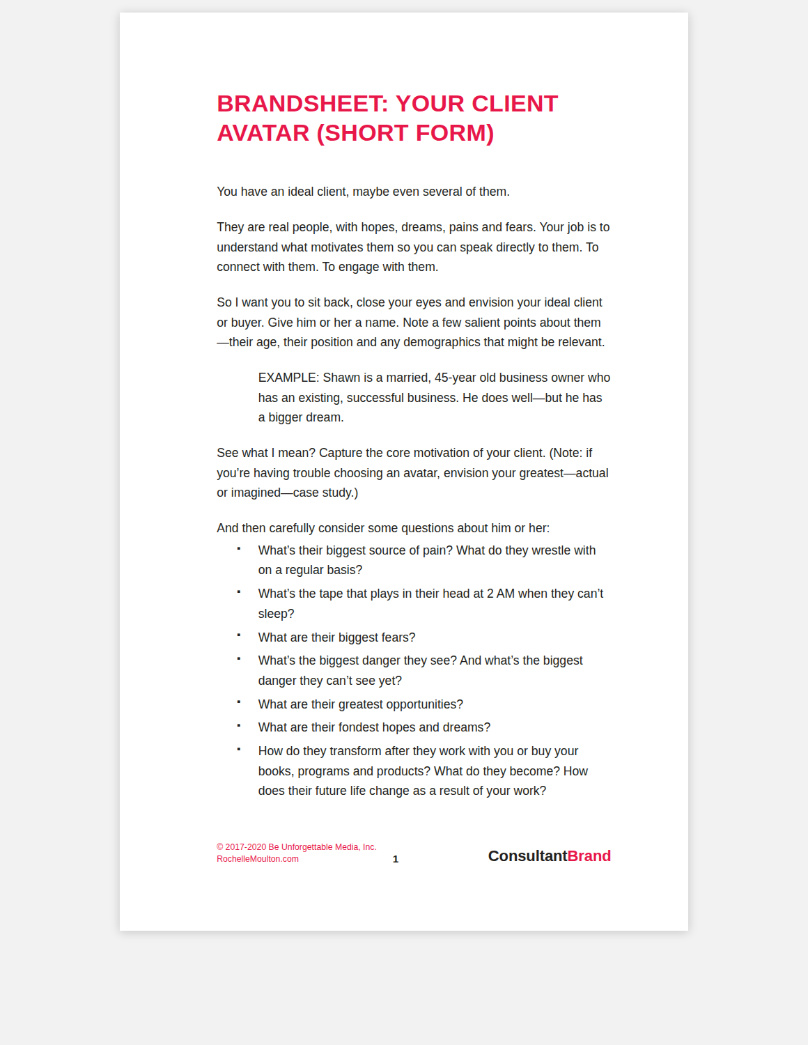Brandsheet: Your Client Avatar (Short Form)
You have an ideal client, maybe even several of them.
They are real people, with hopes, dreams, pains and fears. Your job is to understand what motivates them so you can speak directly to them. To connect with them. To engage with them.
So I want you to sit back, close your eyes and envision your ideal client or buyer. Give him or her a name. Note a few salient points about them—their age, their position and any demographics that might be relevant.
EXAMPLE: Shawn is a married, 45-year old business owner who has an existing, successful business. He does well—but he has a bigger dream.
See what I mean? Capture the core motivation of your client. (Note: if you’re having trouble choosing an avatar, envision your greatest—actual or imagined—case study.)
And then carefully consider some questions about him or her:
What’s their biggest source of pain? What do they wrestle with on a regular basis?
What’s the tape that plays in their head at 2 AM when they can’t sleep?
What are their biggest fears?
What’s the biggest danger they see? And what’s the biggest danger they can’t see yet?
What are their greatest opportunities?
What are their fondest hopes and dreams?
How do they transform after they work with you or buy your books, programs and products? What do they become? How does their future life change as a result of your work?
© 2017-2020 Be Unforgettable Media, Inc.
RochelleMoulton.com
1
Consultant Brand